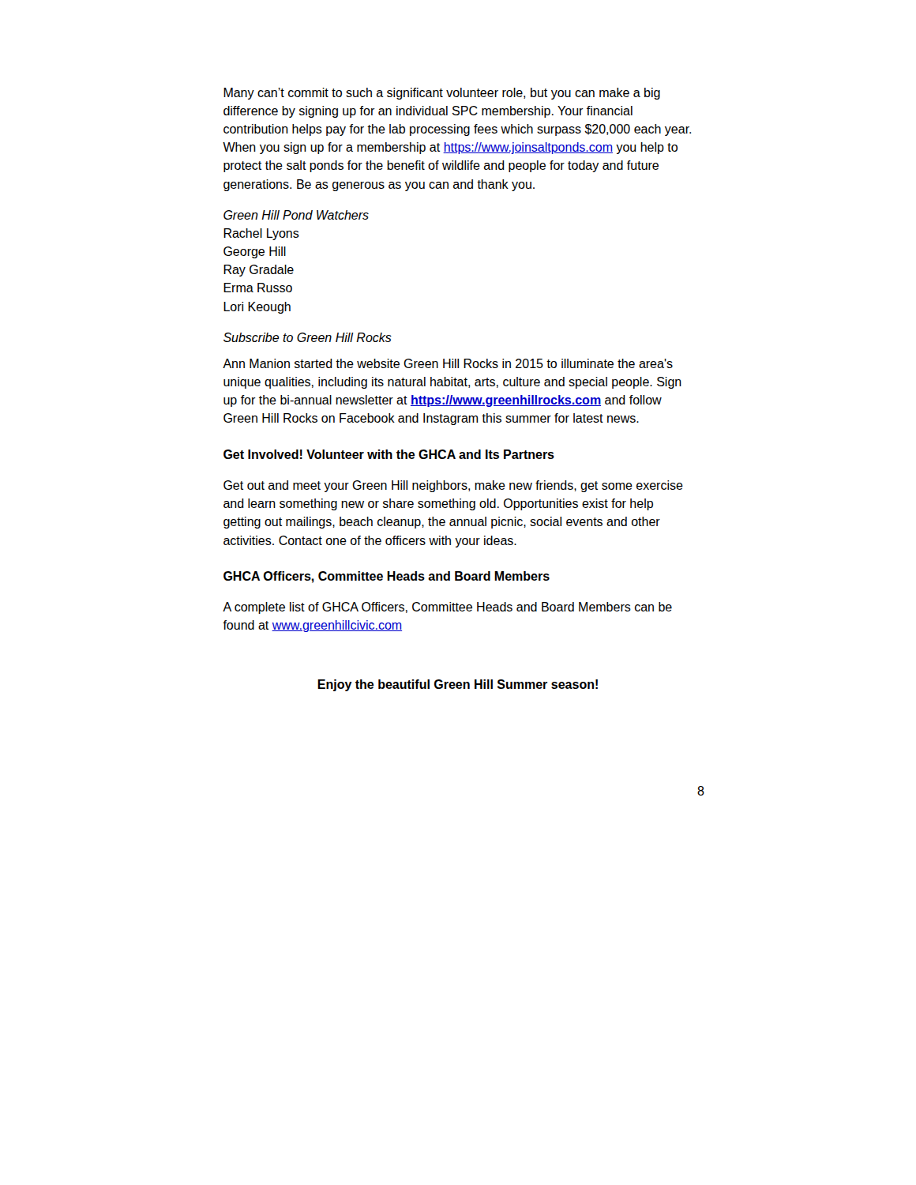Many can’t commit to such a significant volunteer role, but you can make a big difference by signing up for an individual SPC membership. Your financial contribution helps pay for the lab processing fees which surpass $20,000 each year. When you sign up for a membership at https://www.joinsaltponds.com you help to protect the salt ponds for the benefit of wildlife and people for today and future generations. Be as generous as you can and thank you.
Green Hill Pond Watchers
Rachel Lyons
George Hill
Ray Gradale
Erma Russo
Lori Keough
Subscribe to Green Hill Rocks
Ann Manion started the website Green Hill Rocks in 2015 to illuminate the area's unique qualities, including its natural habitat, arts, culture and special people. Sign up for the bi-annual newsletter at https://www.greenhillrocks.com and follow Green Hill Rocks on Facebook and Instagram this summer for latest news.
Get Involved! Volunteer with the GHCA and Its Partners
Get out and meet your Green Hill neighbors, make new friends, get some exercise and learn something new or share something old. Opportunities exist for help getting out mailings, beach cleanup, the annual picnic, social events and other activities. Contact one of the officers with your ideas.
GHCA Officers, Committee Heads and Board Members
A complete list of GHCA Officers, Committee Heads and Board Members can be found at www.greenhillcivic.com
Enjoy the beautiful Green Hill Summer season!
8